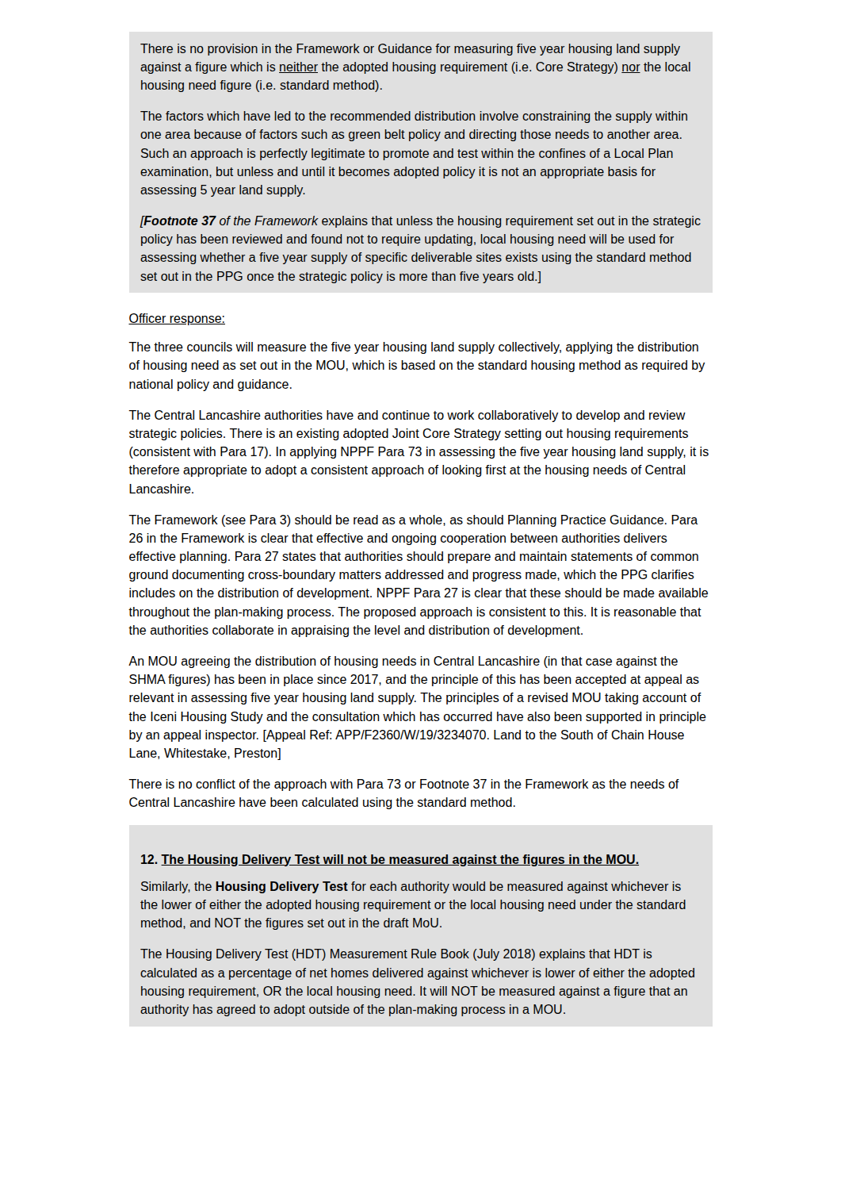There is no provision in the Framework or Guidance for measuring five year housing land supply against a figure which is neither the adopted housing requirement (i.e. Core Strategy) nor the local housing need figure (i.e. standard method).
The factors which have led to the recommended distribution involve constraining the supply within one area because of factors such as green belt policy and directing those needs to another area. Such an approach is perfectly legitimate to promote and test within the confines of a Local Plan examination, but unless and until it becomes adopted policy it is not an appropriate basis for assessing 5 year land supply.
[Footnote 37 of the Framework explains that unless the housing requirement set out in the strategic policy has been reviewed and found not to require updating, local housing need will be used for assessing whether a five year supply of specific deliverable sites exists using the standard method set out in the PPG once the strategic policy is more than five years old.]
Officer response:
The three councils will measure the five year housing land supply collectively, applying the distribution of housing need as set out in the MOU, which is based on the standard housing method as required by national policy and guidance.
The Central Lancashire authorities have and continue to work collaboratively to develop and review strategic policies. There is an existing adopted Joint Core Strategy setting out housing requirements (consistent with Para 17). In applying NPPF Para 73 in assessing the five year housing land supply, it is therefore appropriate to adopt a consistent approach of looking first at the housing needs of Central Lancashire.
The Framework (see Para 3) should be read as a whole, as should Planning Practice Guidance. Para 26 in the Framework is clear that effective and ongoing cooperation between authorities delivers effective planning. Para 27 states that authorities should prepare and maintain statements of common ground documenting cross-boundary matters addressed and progress made, which the PPG clarifies includes on the distribution of development. NPPF Para 27 is clear that these should be made available throughout the plan-making process. The proposed approach is consistent to this. It is reasonable that the authorities collaborate in appraising the level and distribution of development.
An MOU agreeing the distribution of housing needs in Central Lancashire (in that case against the SHMA figures) has been in place since 2017, and the principle of this has been accepted at appeal as relevant in assessing five year housing land supply. The principles of a revised MOU taking account of the Iceni Housing Study and the consultation which has occurred have also been supported in principle by an appeal inspector. [Appeal Ref: APP/F2360/W/19/3234070. Land to the South of Chain House Lane, Whitestake, Preston]
There is no conflict of the approach with Para 73 or Footnote 37 in the Framework as the needs of Central Lancashire have been calculated using the standard method.
12. The Housing Delivery Test will not be measured against the figures in the MOU.
Similarly, the Housing Delivery Test for each authority would be measured against whichever is the lower of either the adopted housing requirement or the local housing need under the standard method, and NOT the figures set out in the draft MoU.
The Housing Delivery Test (HDT) Measurement Rule Book (July 2018) explains that HDT is calculated as a percentage of net homes delivered against whichever is lower of either the adopted housing requirement, OR the local housing need. It will NOT be measured against a figure that an authority has agreed to adopt outside of the plan-making process in a MOU.